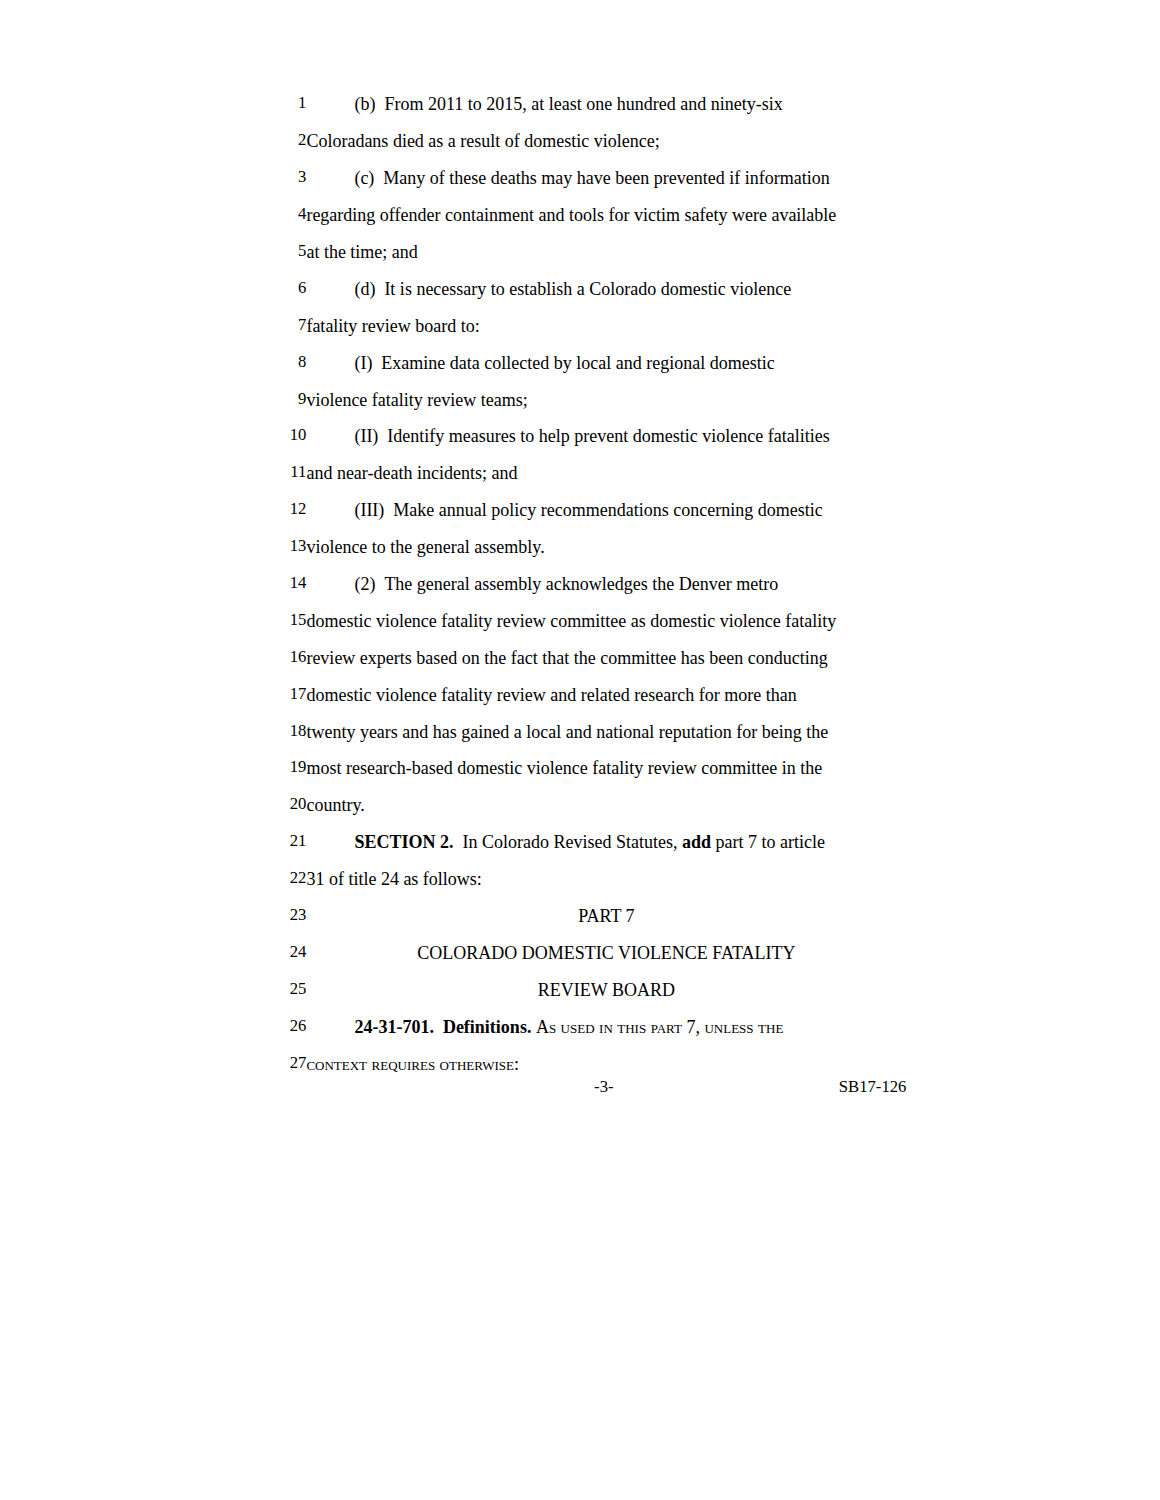| 1 | (b) From 2011 to 2015, at least one hundred and ninety-six |
| 2 | Coloradans died as a result of domestic violence; |
| 3 | (c) Many of these deaths may have been prevented if information |
| 4 | regarding offender containment and tools for victim safety were available |
| 5 | at the time; and |
| 6 | (d) It is necessary to establish a Colorado domestic violence |
| 7 | fatality review board to: |
| 8 | (I) Examine data collected by local and regional domestic |
| 9 | violence fatality review teams; |
| 10 | (II) Identify measures to help prevent domestic violence fatalities |
| 11 | and near-death incidents; and |
| 12 | (III) Make annual policy recommendations concerning domestic |
| 13 | violence to the general assembly. |
| 14 | (2) The general assembly acknowledges the Denver metro |
| 15 | domestic violence fatality review committee as domestic violence fatality |
| 16 | review experts based on the fact that the committee has been conducting |
| 17 | domestic violence fatality review and related research for more than |
| 18 | twenty years and has gained a local and national reputation for being the |
| 19 | most research-based domestic violence fatality review committee in the |
| 20 | country. |
| 21 | SECTION 2. In Colorado Revised Statutes, add part 7 to article |
| 22 | 31 of title 24 as follows: |
| 23 | PART 7 |
| 24 | COLORADO DOMESTIC VIOLENCE FATALITY |
| 25 | REVIEW BOARD |
| 26 | 24-31-701. Definitions. As used in this part 7, unless the |
| 27 | context requires otherwise: |
-3-
SB17-126